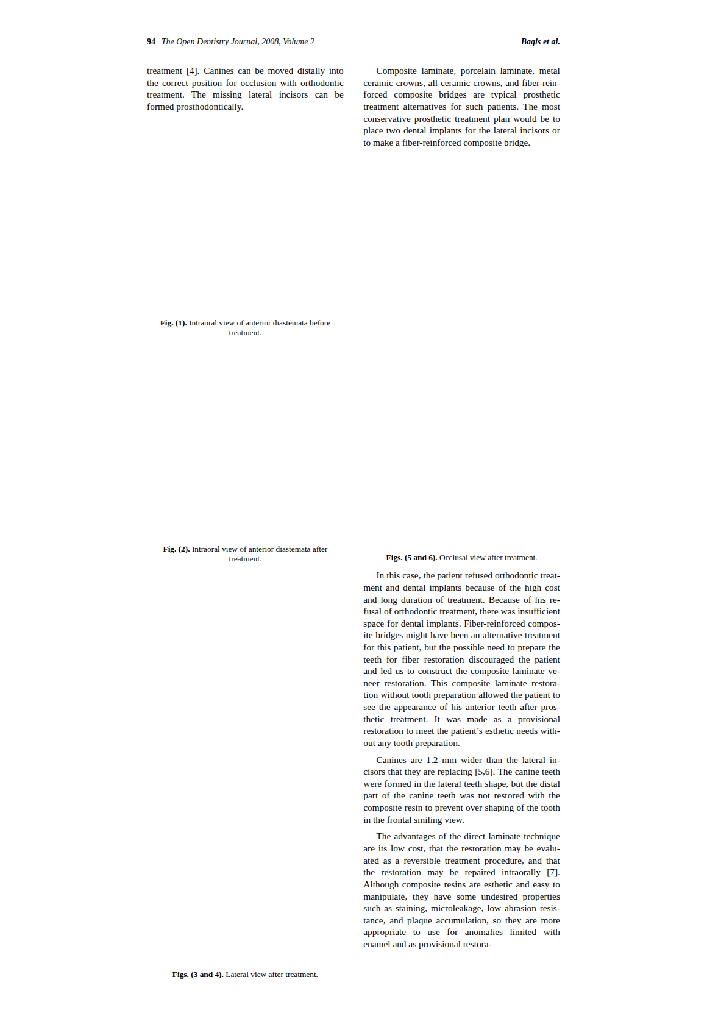94 The Open Dentistry Journal, 2008, Volume 2
Bagis et al.
treatment [4]. Canines can be moved distally into the correct position for occlusion with orthodontic treatment. The missing lateral incisors can be formed prosthodontically.
Fig. (1). Intraoral view of anterior diastemata before treatment.
Fig. (2). Intraoral view of anterior diastemata after treatment.
Figs. (3 and 4). Lateral view after treatment.
Composite laminate, porcelain laminate, metal ceramic crowns, all-ceramic crowns, and fiber-reinforced composite bridges are typical prosthetic treatment alternatives for such patients. The most conservative prosthetic treatment plan would be to place two dental implants for the lateral incisors or to make a fiber-reinforced composite bridge.
Figs. (5 and 6). Occlusal view after treatment.
In this case, the patient refused orthodontic treatment and dental implants because of the high cost and long duration of treatment. Because of his refusal of orthodontic treatment, there was insufficient space for dental implants. Fiber-reinforced composite bridges might have been an alternative treatment for this patient, but the possible need to prepare the teeth for fiber restoration discouraged the patient and led us to construct the composite laminate veneer restoration. This composite laminate restoration without tooth preparation allowed the patient to see the appearance of his anterior teeth after prosthetic treatment. It was made as a provisional restoration to meet the patient’s esthetic needs without any tooth preparation.
Canines are 1.2 mm wider than the lateral incisors that they are replacing [5,6]. The canine teeth were formed in the lateral teeth shape, but the distal part of the canine teeth was not restored with the composite resin to prevent over shaping of the tooth in the frontal smiling view.
The advantages of the direct laminate technique are its low cost, that the restoration may be evaluated as a reversible treatment procedure, and that the restoration may be repaired intraorally [7]. Although composite resins are esthetic and easy to manipulate, they have some undesired properties such as staining, microleakage, low abrasion resistance, and plaque accumulation, so they are more appropriate to use for anomalies limited with enamel and as provisional restora-